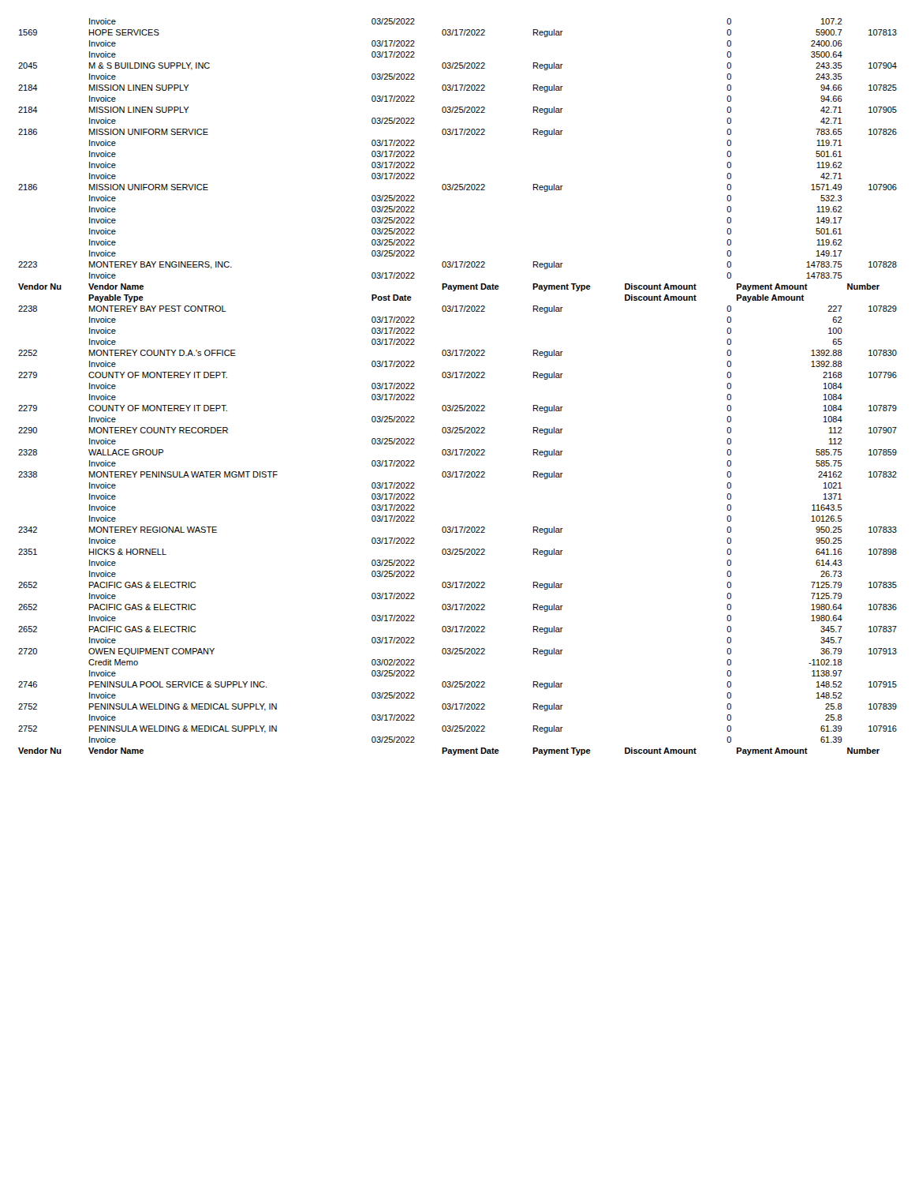| | Invoice | 03/25/2022 | | | 0 | 107.2 | |
| 1569 | HOPE SERVICES | | 03/17/2022 | Regular | 0 | 5900.7 | 107813 |
| | Invoice | 03/17/2022 | | | 0 | 2400.06 | |
| | Invoice | 03/17/2022 | | | 0 | 3500.64 | |
| 2045 | M & S BUILDING SUPPLY, INC | | 03/25/2022 | Regular | 0 | 243.35 | 107904 |
| | Invoice | 03/25/2022 | | | 0 | 243.35 | |
| 2184 | MISSION LINEN SUPPLY | | 03/17/2022 | Regular | 0 | 94.66 | 107825 |
| | Invoice | 03/17/2022 | | | 0 | 94.66 | |
| 2184 | MISSION LINEN SUPPLY | | 03/25/2022 | Regular | 0 | 42.71 | 107905 |
| | Invoice | 03/25/2022 | | | 0 | 42.71 | |
| 2186 | MISSION UNIFORM SERVICE | | 03/17/2022 | Regular | 0 | 783.65 | 107826 |
| | Invoice | 03/17/2022 | | | 0 | 119.71 | |
| | Invoice | 03/17/2022 | | | 0 | 501.61 | |
| | Invoice | 03/17/2022 | | | 0 | 119.62 | |
| | Invoice | 03/17/2022 | | | 0 | 42.71 | |
| 2186 | MISSION UNIFORM SERVICE | | 03/25/2022 | Regular | 0 | 1571.49 | 107906 |
| | Invoice | 03/25/2022 | | | 0 | 532.3 | |
| | Invoice | 03/25/2022 | | | 0 | 119.62 | |
| | Invoice | 03/25/2022 | | | 0 | 149.17 | |
| | Invoice | 03/25/2022 | | | 0 | 501.61 | |
| | Invoice | 03/25/2022 | | | 0 | 119.62 | |
| | Invoice | 03/25/2022 | | | 0 | 149.17 | |
| 2223 | MONTEREY BAY ENGINEERS, INC. | | 03/17/2022 | Regular | 0 | 14783.75 | 107828 |
| | Invoice | 03/17/2022 | | | 0 | 14783.75 | |
| Vendor Nu | Vendor Name | | Payment Date | Payment Type | Discount Amount | Payment Amount | Number |
| | Payable Type | Post Date | | | Discount Amount | Payable Amount | |
| 2238 | MONTEREY BAY PEST CONTROL | | 03/17/2022 | Regular | 0 | 227 | 107829 |
| | Invoice | 03/17/2022 | | | 0 | 62 | |
| | Invoice | 03/17/2022 | | | 0 | 100 | |
| | Invoice | 03/17/2022 | | | 0 | 65 | |
| 2252 | MONTEREY COUNTY D.A.'s OFFICE | | 03/17/2022 | Regular | 0 | 1392.88 | 107830 |
| | Invoice | 03/17/2022 | | | 0 | 1392.88 | |
| 2279 | COUNTY OF MONTEREY IT DEPT. | | 03/17/2022 | Regular | 0 | 2168 | 107796 |
| | Invoice | 03/17/2022 | | | 0 | 1084 | |
| | Invoice | 03/17/2022 | | | 0 | 1084 | |
| 2279 | COUNTY OF MONTEREY IT DEPT. | | 03/25/2022 | Regular | 0 | 1084 | 107879 |
| | Invoice | 03/25/2022 | | | 0 | 1084 | |
| 2290 | MONTEREY COUNTY RECORDER | | 03/25/2022 | Regular | 0 | 112 | 107907 |
| | Invoice | 03/25/2022 | | | 0 | 112 | |
| 2328 | WALLACE GROUP | | 03/17/2022 | Regular | 0 | 585.75 | 107859 |
| | Invoice | 03/17/2022 | | | 0 | 585.75 | |
| 2338 | MONTEREY PENINSULA WATER MGMT DISTF | | 03/17/2022 | Regular | 0 | 24162 | 107832 |
| | Invoice | 03/17/2022 | | | 0 | 1021 | |
| | Invoice | 03/17/2022 | | | 0 | 1371 | |
| | Invoice | 03/17/2022 | | | 0 | 11643.5 | |
| | Invoice | 03/17/2022 | | | 0 | 10126.5 | |
| 2342 | MONTEREY REGIONAL WASTE | | 03/17/2022 | Regular | 0 | 950.25 | 107833 |
| | Invoice | 03/17/2022 | | | 0 | 950.25 | |
| 2351 | HICKS & HORNELL | | 03/25/2022 | Regular | 0 | 641.16 | 107898 |
| | Invoice | 03/25/2022 | | | 0 | 614.43 | |
| | Invoice | 03/25/2022 | | | 0 | 26.73 | |
| 2652 | PACIFIC GAS & ELECTRIC | | 03/17/2022 | Regular | 0 | 7125.79 | 107835 |
| | Invoice | 03/17/2022 | | | 0 | 7125.79 | |
| 2652 | PACIFIC GAS & ELECTRIC | | 03/17/2022 | Regular | 0 | 1980.64 | 107836 |
| | Invoice | 03/17/2022 | | | 0 | 1980.64 | |
| 2652 | PACIFIC GAS & ELECTRIC | | 03/17/2022 | Regular | 0 | 345.7 | 107837 |
| | Invoice | 03/17/2022 | | | 0 | 345.7 | |
| 2720 | OWEN EQUIPMENT COMPANY | | 03/25/2022 | Regular | 0 | 36.79 | 107913 |
| | Credit Memo | 03/02/2022 | | | 0 | -1102.18 | |
| | Invoice | 03/25/2022 | | | 0 | 1138.97 | |
| 2746 | PENINSULA POOL SERVICE & SUPPLY INC. | | 03/25/2022 | Regular | 0 | 148.52 | 107915 |
| | Invoice | 03/25/2022 | | | 0 | 148.52 | |
| 2752 | PENINSULA WELDING & MEDICAL SUPPLY, IN | | 03/17/2022 | Regular | 0 | 25.8 | 107839 |
| | Invoice | 03/17/2022 | | | 0 | 25.8 | |
| 2752 | PENINSULA WELDING & MEDICAL SUPPLY, IN | | 03/25/2022 | Regular | 0 | 61.39 | 107916 |
| | Invoice | 03/25/2022 | | | 0 | 61.39 | |
| Vendor Nu | Vendor Name | | Payment Date | Payment Type | Discount Amount | Payment Amount | Number |